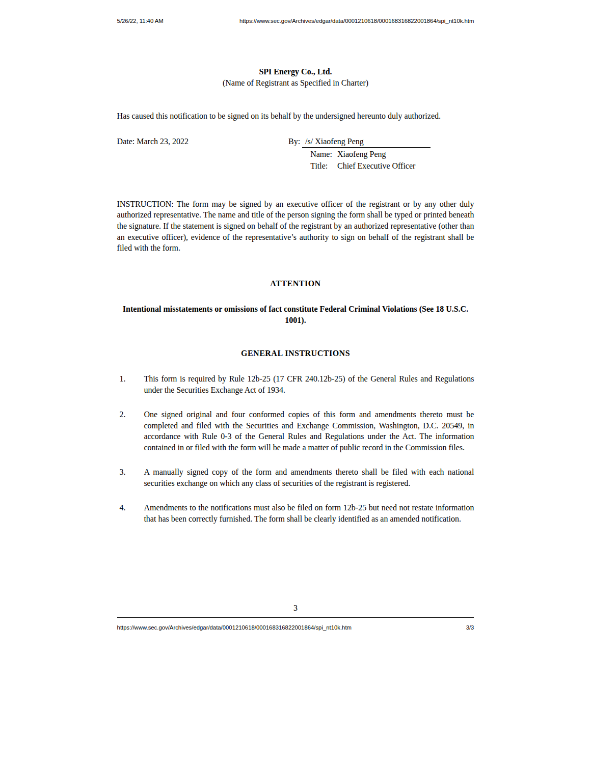5/26/22, 11:40 AM
https://www.sec.gov/Archives/edgar/data/0001210618/000168316822001864/spi_nt10k.htm
SPI Energy Co., Ltd.
(Name of Registrant as Specified in Charter)
Has caused this notification to be signed on its behalf by the undersigned hereunto duly authorized.
Date: March 23, 2022
By: /s/ Xiaofeng Peng
Name: Xiaofeng Peng
Title: Chief Executive Officer
INSTRUCTION: The form may be signed by an executive officer of the registrant or by any other duly authorized representative. The name and title of the person signing the form shall be typed or printed beneath the signature. If the statement is signed on behalf of the registrant by an authorized representative (other than an executive officer), evidence of the representative’s authority to sign on behalf of the registrant shall be filed with the form.
ATTENTION
Intentional misstatements or omissions of fact constitute Federal Criminal Violations (See 18 U.S.C. 1001).
GENERAL INSTRUCTIONS
This form is required by Rule 12b-25 (17 CFR 240.12b-25) of the General Rules and Regulations under the Securities Exchange Act of 1934.
One signed original and four conformed copies of this form and amendments thereto must be completed and filed with the Securities and Exchange Commission, Washington, D.C. 20549, in accordance with Rule 0-3 of the General Rules and Regulations under the Act. The information contained in or filed with the form will be made a matter of public record in the Commission files.
A manually signed copy of the form and amendments thereto shall be filed with each national securities exchange on which any class of securities of the registrant is registered.
Amendments to the notifications must also be filed on form 12b-25 but need not restate information that has been correctly furnished. The form shall be clearly identified as an amended notification.
3
https://www.sec.gov/Archives/edgar/data/0001210618/000168316822001864/spi_nt10k.htm
3/3